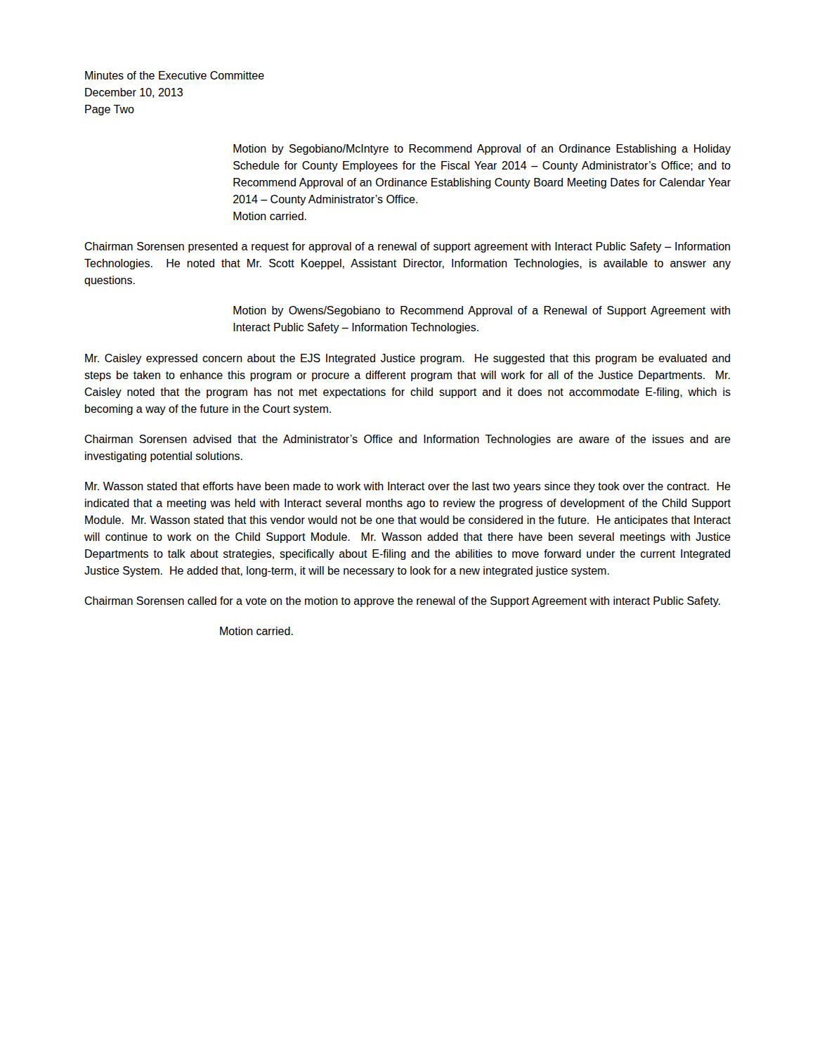Minutes of the Executive Committee
December 10, 2013
Page Two
Motion by Segobiano/McIntyre to Recommend Approval of an Ordinance Establishing a Holiday Schedule for County Employees for the Fiscal Year 2014 – County Administrator’s Office; and to Recommend Approval of an Ordinance Establishing County Board Meeting Dates for Calendar Year 2014 – County Administrator’s Office.
Motion carried.
Chairman Sorensen presented a request for approval of a renewal of support agreement with Interact Public Safety – Information Technologies. He noted that Mr. Scott Koeppel, Assistant Director, Information Technologies, is available to answer any questions.
Motion by Owens/Segobiano to Recommend Approval of a Renewal of Support Agreement with Interact Public Safety – Information Technologies.
Mr. Caisley expressed concern about the EJS Integrated Justice program. He suggested that this program be evaluated and steps be taken to enhance this program or procure a different program that will work for all of the Justice Departments. Mr. Caisley noted that the program has not met expectations for child support and it does not accommodate E-filing, which is becoming a way of the future in the Court system.
Chairman Sorensen advised that the Administrator’s Office and Information Technologies are aware of the issues and are investigating potential solutions.
Mr. Wasson stated that efforts have been made to work with Interact over the last two years since they took over the contract. He indicated that a meeting was held with Interact several months ago to review the progress of development of the Child Support Module. Mr. Wasson stated that this vendor would not be one that would be considered in the future. He anticipates that Interact will continue to work on the Child Support Module. Mr. Wasson added that there have been several meetings with Justice Departments to talk about strategies, specifically about E-filing and the abilities to move forward under the current Integrated Justice System. He added that, long-term, it will be necessary to look for a new integrated justice system.
Chairman Sorensen called for a vote on the motion to approve the renewal of the Support Agreement with interact Public Safety.
Motion carried.